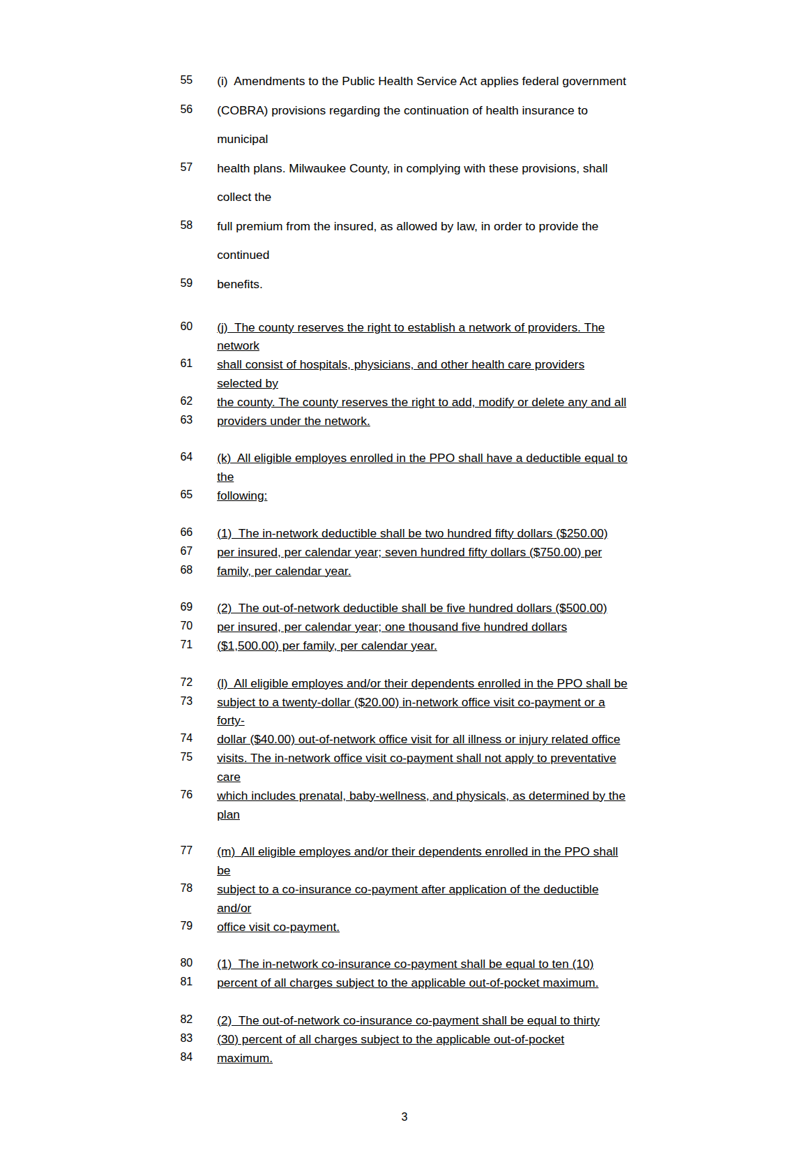| 55 | (i) Amendments to the Public Health Service Act applies federal government |
| 56 | (COBRA) provisions regarding the continuation of health insurance to municipal |
| 57 | health plans. Milwaukee County, in complying with these provisions, shall collect the |
| 58 | full premium from the insured, as allowed by law, in order to provide the continued |
| 59 | benefits. |
| 60 | (j) The county reserves the right to establish a network of providers. The network |
| 61 | shall consist of hospitals, physicians, and other health care providers selected by |
| 62 | the county. The county reserves the right to add, modify or delete any and all |
| 63 | providers under the network. |
| 64 | (k) All eligible employes enrolled in the PPO shall have a deductible equal to the |
| 65 | following: |
| 66 | (1) The in-network deductible shall be two hundred fifty dollars ($250.00) |
| 67 | per insured, per calendar year; seven hundred fifty dollars ($750.00) per |
| 68 | family, per calendar year. |
| 69 | (2) The out-of-network deductible shall be five hundred dollars ($500.00) |
| 70 | per insured, per calendar year; one thousand five hundred dollars |
| 71 | ($1,500.00) per family, per calendar year. |
| 72 | (l) All eligible employes and/or their dependents enrolled in the PPO shall be |
| 73 | subject to a twenty-dollar ($20.00) in-network office visit co-payment or a forty- |
| 74 | dollar ($40.00) out-of-network office visit for all illness or injury related office |
| 75 | visits. The in-network office visit co-payment shall not apply to preventative care |
| 76 | which includes prenatal, baby-wellness, and physicals, as determined by the plan |
| 77 | (m) All eligible employes and/or their dependents enrolled in the PPO shall be |
| 78 | subject to a co-insurance co-payment after application of the deductible and/or |
| 79 | office visit co-payment. |
| 80 | (1) The in-network co-insurance co-payment shall be equal to ten (10) |
| 81 | percent of all charges subject to the applicable out-of-pocket maximum. |
| 82 | (2) The out-of-network co-insurance co-payment shall be equal to thirty |
| 83 | (30) percent of all charges subject to the applicable out-of-pocket |
| 84 | maximum. |
3